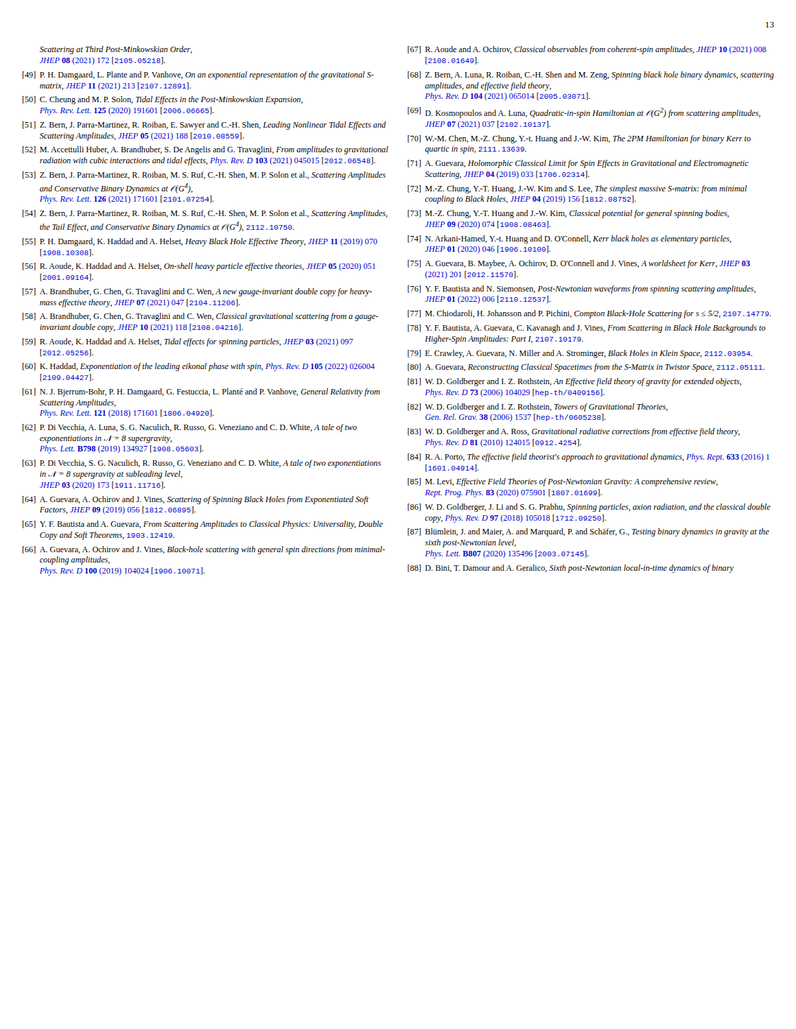13
Scattering at Third Post-Minkowskian Order,
JHEP 08 (2021) 172 [2105.05218].
[49] P. H. Damgaard, L. Plante and P. Vanhove, On an exponential representation of the gravitational S-matrix, JHEP 11 (2021) 213 [2107.12891].
[50] C. Cheung and M. P. Solon, Tidal Effects in the Post-Minkowskian Expansion,
Phys. Rev. Lett. 125 (2020) 191601 [2006.06665].
[51] Z. Bern, J. Parra-Martinez, R. Roiban, E. Sawyer and C.-H. Shen, Leading Nonlinear Tidal Effects and Scattering Amplitudes, JHEP 05 (2021) 188 [2010.08559].
[52] M. Accettulli Huber, A. Brandhuber, S. De Angelis and G. Travaglini, From amplitudes to gravitational radiation with cubic interactions and tidal effects, Phys. Rev. D 103 (2021) 045015 [2012.06548].
[53] Z. Bern, J. Parra-Martinez, R. Roiban, M. S. Ruf, C.-H. Shen, M. P. Solon et al., Scattering Amplitudes and Conservative Binary Dynamics at 𝒪(G4),
Phys. Rev. Lett. 126 (2021) 171601 [2101.07254].
[54] Z. Bern, J. Parra-Martinez, R. Roiban, M. S. Ruf, C.-H. Shen, M. P. Solon et al., Scattering Amplitudes, the Tail Effect, and Conservative Binary Dynamics at 𝒪(G4), 2112.10750.
[55] P. H. Damgaard, K. Haddad and A. Helset, Heavy Black Hole Effective Theory, JHEP 11 (2019) 070 [1908.10308].
[56] R. Aoude, K. Haddad and A. Helset, On-shell heavy particle effective theories, JHEP 05 (2020) 051 [2001.09164].
[57] A. Brandhuber, G. Chen, G. Travaglini and C. Wen, A new gauge-invariant double copy for heavy-mass effective theory, JHEP 07 (2021) 047 [2104.11206].
[58] A. Brandhuber, G. Chen, G. Travaglini and C. Wen, Classical gravitational scattering from a gauge-invariant double copy, JHEP 10 (2021) 118 [2108.04216].
[59] R. Aoude, K. Haddad and A. Helset, Tidal effects for spinning particles, JHEP 03 (2021) 097 [2012.05256].
[60] K. Haddad, Exponentiation of the leading eikonal phase with spin, Phys. Rev. D 105 (2022) 026004 [2109.04427].
[61] N. J. Bjerrum-Bohr, P. H. Damgaard, G. Festuccia, L. Planté and P. Vanhove, General Relativity from Scattering Amplitudes,
Phys. Rev. Lett. 121 (2018) 171601 [1806.04920].
[62] P. Di Vecchia, A. Luna, S. G. Naculich, R. Russo, G. Veneziano and C. D. White, A tale of two exponentiations in 𝒩 = 8 supergravity,
Phys. Lett. B798 (2019) 134927 [1908.05603].
[63] P. Di Vecchia, S. G. Naculich, R. Russo, G. Veneziano and C. D. White, A tale of two exponentiations in 𝒩 = 8 supergravity at subleading level,
JHEP 03 (2020) 173 [1911.11716].
[64] A. Guevara, A. Ochirov and J. Vines, Scattering of Spinning Black Holes from Exponentiated Soft Factors, JHEP 09 (2019) 056 [1812.06895].
[65] Y. F. Bautista and A. Guevara, From Scattering Amplitudes to Classical Physics: Universality, Double Copy and Soft Theorems, 1903.12419.
[66] A. Guevara, A. Ochirov and J. Vines, Black-hole scattering with general spin directions from minimal-coupling amplitudes,
Phys. Rev. D 100 (2019) 104024 [1906.10071].
[67] R. Aoude and A. Ochirov, Classical observables from coherent-spin amplitudes, JHEP 10 (2021) 008 [2108.01649].
[68] Z. Bern, A. Luna, R. Roiban, C.-H. Shen and M. Zeng, Spinning black hole binary dynamics, scattering amplitudes, and effective field theory,
Phys. Rev. D 104 (2021) 065014 [2005.03071].
[69] D. Kosmopoulos and A. Luna, Quadratic-in-spin Hamiltonian at 𝒪(G2) from scattering amplitudes, JHEP 07 (2021) 037 [2102.10137].
[70] W.-M. Chen, M.-Z. Chung, Y.-t. Huang and J.-W. Kim, The 2PM Hamiltonian for binary Kerr to quartic in spin, 2111.13639.
[71] A. Guevara, Holomorphic Classical Limit for Spin Effects in Gravitational and Electromagnetic Scattering, JHEP 04 (2019) 033 [1706.02314].
[72] M.-Z. Chung, Y.-T. Huang, J.-W. Kim and S. Lee, The simplest massive S-matrix: from minimal coupling to Black Holes, JHEP 04 (2019) 156 [1812.08752].
[73] M.-Z. Chung, Y.-T. Huang and J.-W. Kim, Classical potential for general spinning bodies,
JHEP 09 (2020) 074 [1908.08463].
[74] N. Arkani-Hamed, Y.-t. Huang and D. O'Connell, Kerr black holes as elementary particles,
JHEP 01 (2020) 046 [1906.10100].
[75] A. Guevara, B. Maybee, A. Ochirov, D. O'Connell and J. Vines, A worldsheet for Kerr, JHEP 03 (2021) 201 [2012.11570].
[76] Y. F. Bautista and N. Siemonsen, Post-Newtonian waveforms from spinning scattering amplitudes,
JHEP 01 (2022) 006 [2110.12537].
[77] M. Chiodaroli, H. Johansson and P. Pichini, Compton Black-Hole Scattering for s ≤ 5/2, 2107.14779.
[78] Y. F. Bautista, A. Guevara, C. Kavanagh and J. Vines, From Scattering in Black Hole Backgrounds to Higher-Spin Amplitudes: Part I, 2107.10179.
[79] E. Crawley, A. Guevara, N. Miller and A. Strominger, Black Holes in Klein Space, 2112.03954.
[80] A. Guevara, Reconstructing Classical Spacetimes from the S-Matrix in Twistor Space, 2112.05111.
[81] W. D. Goldberger and I. Z. Rothstein, An Effective field theory of gravity for extended objects,
Phys. Rev. D 73 (2006) 104029 [hep-th/0409156].
[82] W. D. Goldberger and I. Z. Rothstein, Towers of Gravitational Theories,
Gen. Rel. Grav. 38 (2006) 1537 [hep-th/0605238].
[83] W. D. Goldberger and A. Ross, Gravitational radiative corrections from effective field theory,
Phys. Rev. D 81 (2010) 124015 [0912.4254].
[84] R. A. Porto, The effective field theorist's approach to gravitational dynamics, Phys. Rept. 633 (2016) 1 [1601.04914].
[85] M. Levi, Effective Field Theories of Post-Newtonian Gravity: A comprehensive review,
Rept. Prog. Phys. 83 (2020) 075901 [1807.01699].
[86] W. D. Goldberger, J. Li and S. G. Prabhu, Spinning particles, axion radiation, and the classical double copy, Phys. Rev. D 97 (2018) 105018 [1712.09250].
[87] Blümlein, J. and Maier, A. and Marquard, P. and Schäfer, G., Testing binary dynamics in gravity at the sixth post-Newtonian level,
Phys. Lett. B807 (2020) 135496 [2003.07145].
[88] D. Bini, T. Damour and A. Geralico, Sixth post-Newtonian local-in-time dynamics of binary